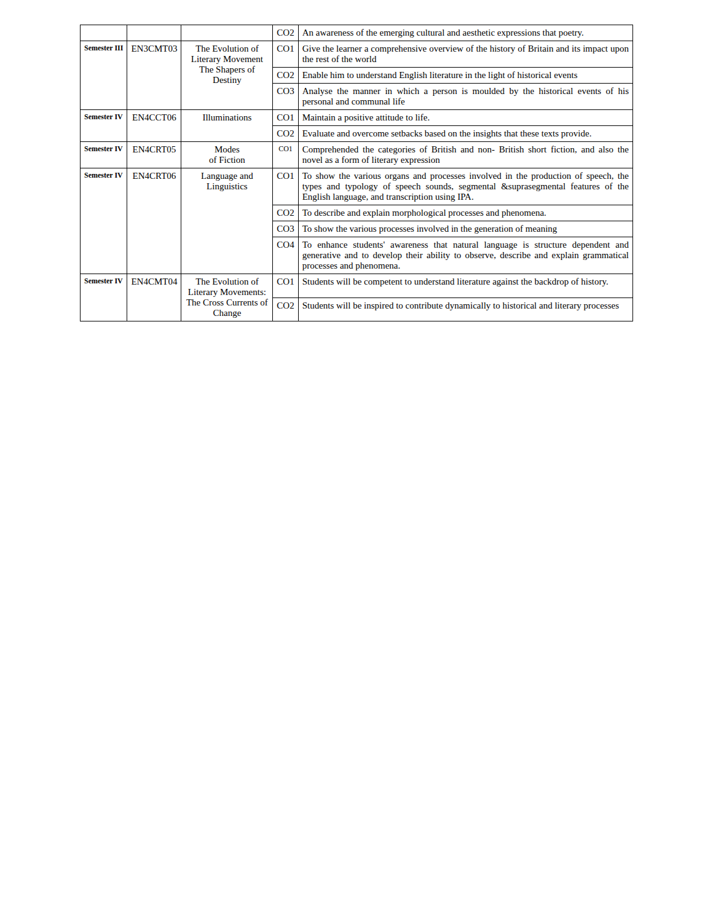| | | | CO2 | An awareness of the emerging cultural and aesthetic expressions that poetry. |
| Semester III | EN3CMT03 | The Evolution of Literary Movement The Shapers of Destiny | CO1 | Give the learner a comprehensive overview of the history of Britain and its impact upon the rest of the world |
| CO2 | Enable him to understand English literature in the light of historical events |
| CO3 | Analyse the manner in which a person is moulded by the historical events of his personal and communal life |
| Semester IV | EN4CCT06 | Illuminations | CO1 | Maintain a positive attitude to life. |
| CO2 | Evaluate and overcome setbacks based on the insights that these texts provide. |
| Semester IV | EN4CRT05 | Modes of Fiction | CO1 | Comprehended the categories of British and non- British short fiction, and also the novel as a form of literary expression |
| Semester IV | EN4CRT06 | Language and Linguistics | CO1 | To show the various organs and processes involved in the production of speech, the types and typology of speech sounds, segmental &suprasegmental features of the English language, and transcription using IPA. |
| CO2 | To describe and explain morphological processes and phenomena. |
| CO3 | To show the various processes involved in the generation of meaning |
| CO4 | To enhance students' awareness that natural language is structure dependent and generative and to develop their ability to observe, describe and explain grammatical processes and phenomena. |
| Semester IV | EN4CMT04 | The Evolution of Literary Movements: The Cross Currents of Change | CO1 | Students will be competent to understand literature against the backdrop of history. |
| CO2 | Students will be inspired to contribute dynamically to historical and literary processes |